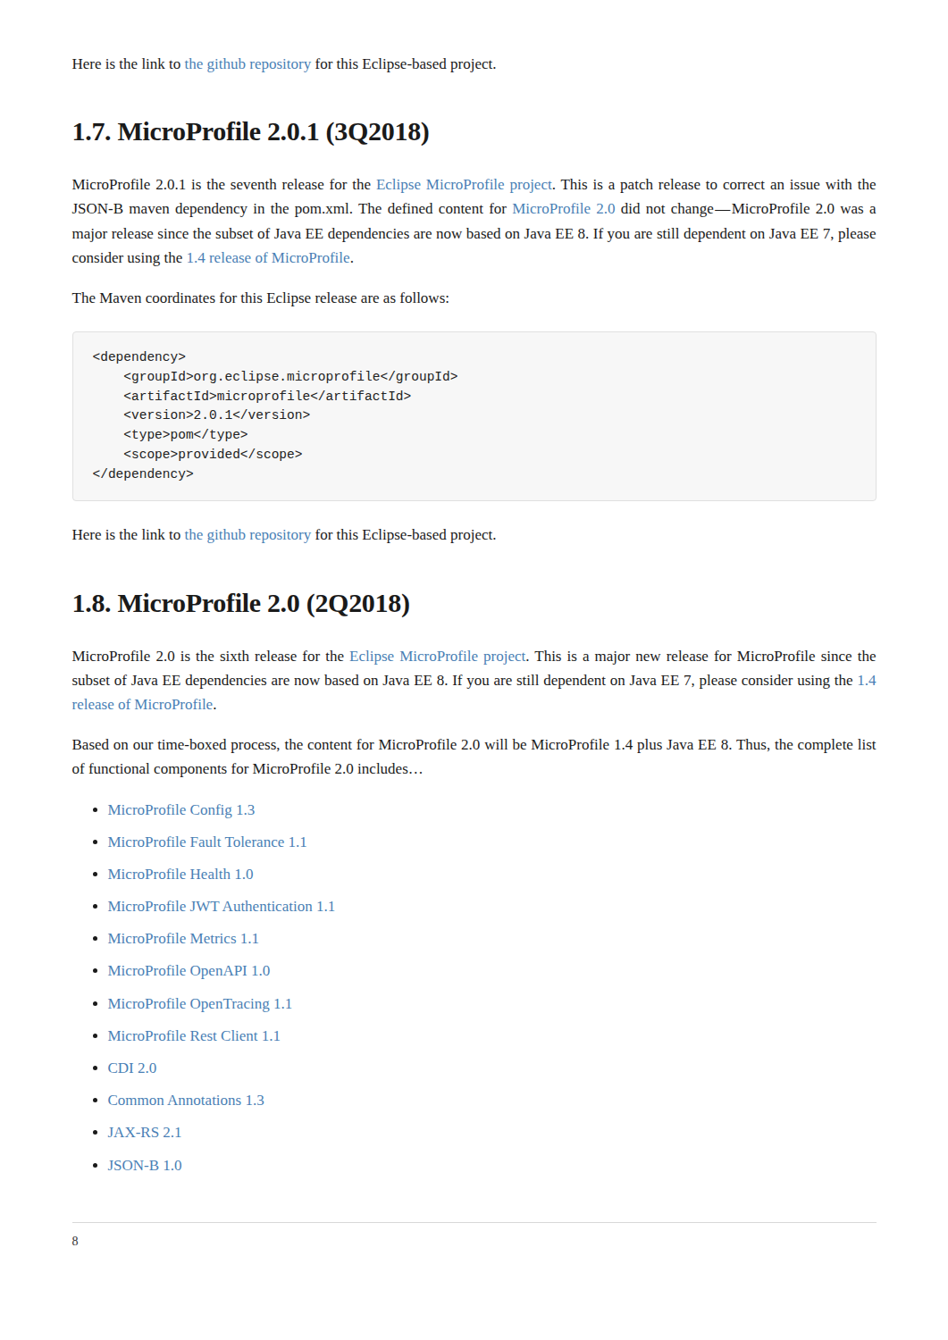Here is the link to the github repository for this Eclipse-based project.
1.7. MicroProfile 2.0.1 (3Q2018)
MicroProfile 2.0.1 is the seventh release for the Eclipse MicroProfile project. This is a patch release to correct an issue with the JSON-B maven dependency in the pom.xml. The defined content for MicroProfile 2.0 did not change — MicroProfile 2.0 was a major release since the subset of Java EE dependencies are now based on Java EE 8. If you are still dependent on Java EE 7, please consider using the 1.4 release of MicroProfile.
The Maven coordinates for this Eclipse release are as follows:
<dependency>
    <groupId>org.eclipse.microprofile</groupId>
    <artifactId>microprofile</artifactId>
    <version>2.0.1</version>
    <type>pom</type>
    <scope>provided</scope>
</dependency>
Here is the link to the github repository for this Eclipse-based project.
1.8. MicroProfile 2.0 (2Q2018)
MicroProfile 2.0 is the sixth release for the Eclipse MicroProfile project. This is a major new release for MicroProfile since the subset of Java EE dependencies are now based on Java EE 8. If you are still dependent on Java EE 7, please consider using the 1.4 release of MicroProfile.
Based on our time-boxed process, the content for MicroProfile 2.0 will be MicroProfile 1.4 plus Java EE 8. Thus, the complete list of functional components for MicroProfile 2.0 includes…
MicroProfile Config 1.3
MicroProfile Fault Tolerance 1.1
MicroProfile Health 1.0
MicroProfile JWT Authentication 1.1
MicroProfile Metrics 1.1
MicroProfile OpenAPI 1.0
MicroProfile OpenTracing 1.1
MicroProfile Rest Client 1.1
CDI 2.0
Common Annotations 1.3
JAX-RS 2.1
JSON-B 1.0
8